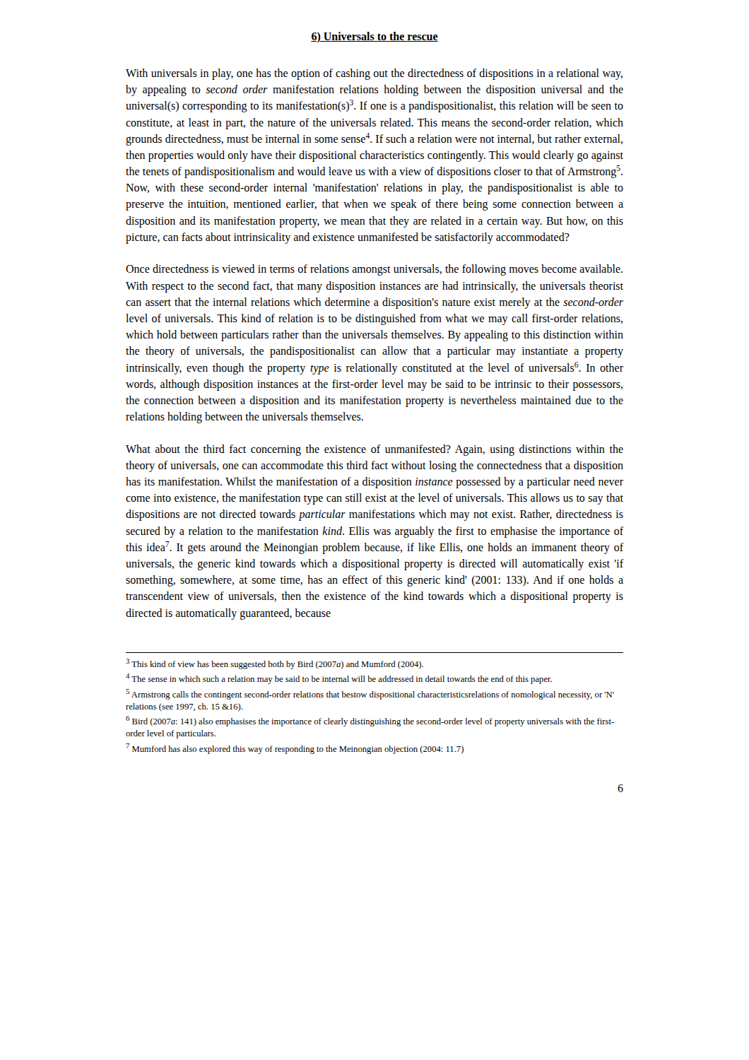6) Universals to the rescue
With universals in play, one has the option of cashing out the directedness of dispositions in a relational way, by appealing to second order manifestation relations holding between the disposition universal and the universal(s) corresponding to its manifestation(s)3. If one is a pandispositionalist, this relation will be seen to constitute, at least in part, the nature of the universals related. This means the second-order relation, which grounds directedness, must be internal in some sense4. If such a relation were not internal, but rather external, then properties would only have their dispositional characteristics contingently. This would clearly go against the tenets of pandispositionalism and would leave us with a view of dispositions closer to that of Armstrong5. Now, with these second-order internal 'manifestation' relations in play, the pandispositionalist is able to preserve the intuition, mentioned earlier, that when we speak of there being some connection between a disposition and its manifestation property, we mean that they are related in a certain way. But how, on this picture, can facts about intrinsicality and existence unmanifested be satisfactorily accommodated?
Once directedness is viewed in terms of relations amongst universals, the following moves become available. With respect to the second fact, that many disposition instances are had intrinsically, the universals theorist can assert that the internal relations which determine a disposition's nature exist merely at the second-order level of universals. This kind of relation is to be distinguished from what we may call first-order relations, which hold between particulars rather than the universals themselves. By appealing to this distinction within the theory of universals, the pandispositionalist can allow that a particular may instantiate a property intrinsically, even though the property type is relationally constituted at the level of universals6. In other words, although disposition instances at the first-order level may be said to be intrinsic to their possessors, the connection between a disposition and its manifestation property is nevertheless maintained due to the relations holding between the universals themselves.
What about the third fact concerning the existence of unmanifested? Again, using distinctions within the theory of universals, one can accommodate this third fact without losing the connectedness that a disposition has its manifestation. Whilst the manifestation of a disposition instance possessed by a particular need never come into existence, the manifestation type can still exist at the level of universals. This allows us to say that dispositions are not directed towards particular manifestations which may not exist. Rather, directedness is secured by a relation to the manifestation kind. Ellis was arguably the first to emphasise the importance of this idea7. It gets around the Meinongian problem because, if like Ellis, one holds an immanent theory of universals, the generic kind towards which a dispositional property is directed will automatically exist 'if something, somewhere, at some time, has an effect of this generic kind' (2001: 133). And if one holds a transcendent view of universals, then the existence of the kind towards which a dispositional property is directed is automatically guaranteed, because
3 This kind of view has been suggested both by Bird (2007a) and Mumford (2004).
4 The sense in which such a relation may be said to be internal will be addressed in detail towards the end of this paper.
5 Armstrong calls the contingent second-order relations that bestow dispositional characteristicsrelations of nomological necessity, or 'N' relations (see 1997, ch. 15 &16).
6 Bird (2007a: 141) also emphasises the importance of clearly distinguishing the second-order level of property universals with the first-order level of particulars.
7 Mumford has also explored this way of responding to the Meinongian objection (2004: 11.7)
6